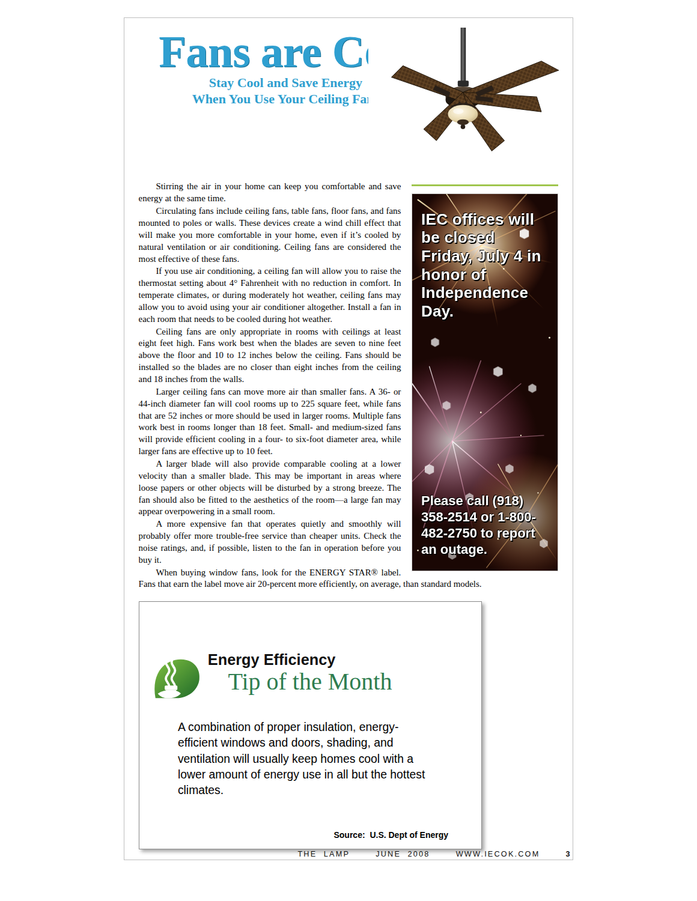Fans are Cool!
Stay Cool and Save Energy
When You Use Your Ceiling Fans
IEC offices will be closed Friday, July 4 in honor of Independence Day.
Please call (918) 358-2514 or 1-800-482-2750 to report an outage.
Stirring the air in your home can keep you comfortable and save energy at the same time.
Circulating fans include ceiling fans, table fans, floor fans, and fans mounted to poles or walls. These devices create a wind chill effect that will make you more comfortable in your home, even if it’s cooled by natural ventilation or air conditioning. Ceiling fans are considered the most effective of these fans.
If you use air conditioning, a ceiling fan will allow you to raise the thermostat setting about 4° Fahrenheit with no reduction in comfort. In temperate climates, or during moderately hot weather, ceiling fans may allow you to avoid using your air conditioner altogether. Install a fan in each room that needs to be cooled during hot weather.
Ceiling fans are only appropriate in rooms with ceilings at least eight feet high. Fans work best when the blades are seven to nine feet above the floor and 10 to 12 inches below the ceiling. Fans should be installed so the blades are no closer than eight inches from the ceiling and 18 inches from the walls.
Larger ceiling fans can move more air than smaller fans. A 36- or 44-inch diameter fan will cool rooms up to 225 square feet, while fans that are 52 inches or more should be used in larger rooms. Multiple fans work best in rooms longer than 18 feet. Small- and medium-sized fans will provide efficient cooling in a four- to six-foot diameter area, while larger fans are effective up to 10 feet.
A larger blade will also provide comparable cooling at a lower velocity than a smaller blade. This may be important in areas where loose papers or other objects will be disturbed by a strong breeze. The fan should also be fitted to the aesthetics of the room—a large fan may appear overpowering in a small room.
A more expensive fan that operates quietly and smoothly will probably offer more trouble-free service than cheaper units. Check the noise ratings, and, if possible, listen to the fan in operation before you buy it.
When buying window fans, look for the ENERGY STAR® label. Fans that earn the label move air 20-percent more efficiently, on average, than standard models.
Energy Efficiency
Tip of the Month
A combination of proper insulation, energy-efficient windows and doors, shading, and ventilation will usually keep homes cool with a lower amount of energy use in all but the hottest climates.
Source: U.S. Dept of Energy
THE LAMP JUNE 2008 WWW.IECOK.COM 3